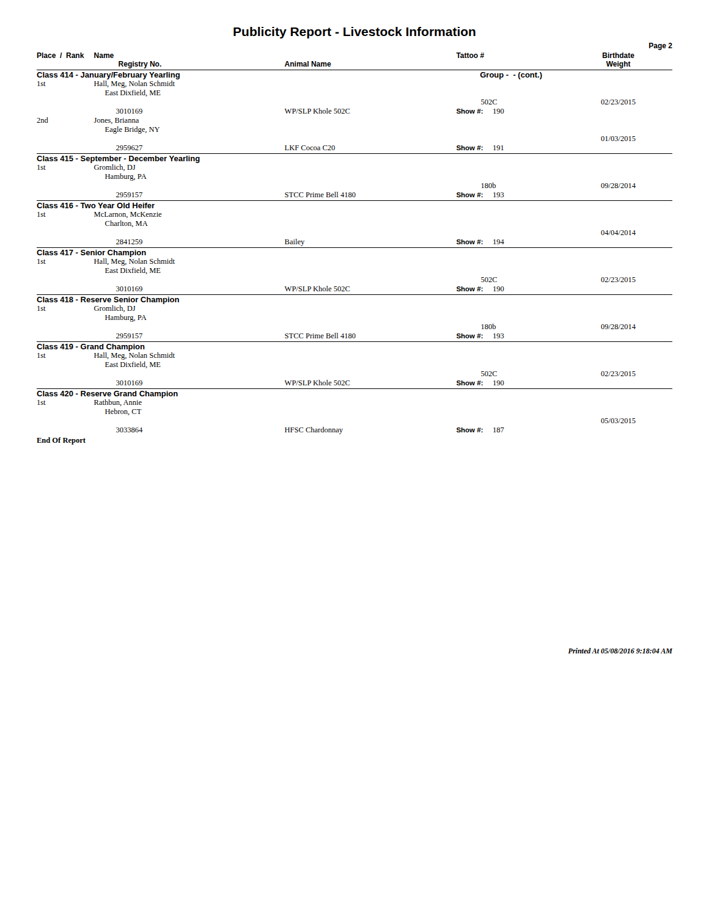Publicity Report - Livestock Information
Page 2
| Place / Rank | Name | | Tattoo # | Birthdate |
| | Registry No. | Animal Name | | Weight |
| Class 414 - January/February Yearling | Group - - (cont.) |
| 1st | Hall, Meg, Nolan Schmidt | | | |
| | East Dixfield, ME | | | |
| | | | 502C | 02/23/2015 |
| | 3010169 | WP/SLP Khole 502C | Show #: 190 | |
| 2nd | Jones, Brianna | | | |
| | Eagle Bridge, NY | | | |
| | | | | 01/03/2015 |
| | 2959627 | LKF Cocoa C20 | Show #: 191 | |
| Class 415 - September - December Yearling |
| 1st | Gromlich, DJ | | | |
| | Hamburg, PA | | | |
| | | | 180b | 09/28/2014 |
| | 2959157 | STCC Prime Bell 4180 | Show #: 193 | |
| Class 416 - Two Year Old Heifer |
| 1st | McLarnon, McKenzie | | | |
| | Charlton, MA | | | |
| | | | | 04/04/2014 |
| | 2841259 | Bailey | Show #: 194 | |
| Class 417 - Senior Champion |
| 1st | Hall, Meg, Nolan Schmidt | | | |
| | East Dixfield, ME | | | |
| | | | 502C | 02/23/2015 |
| | 3010169 | WP/SLP Khole 502C | Show #: 190 | |
| Class 418 - Reserve Senior Champion |
| 1st | Gromlich, DJ | | | |
| | Hamburg, PA | | | |
| | | | 180b | 09/28/2014 |
| | 2959157 | STCC Prime Bell 4180 | Show #: 193 | |
| Class 419 - Grand Champion |
| 1st | Hall, Meg, Nolan Schmidt | | | |
| | East Dixfield, ME | | | |
| | | | 502C | 02/23/2015 |
| | 3010169 | WP/SLP Khole 502C | Show #: 190 | |
| Class 420 - Reserve Grand Champion |
| 1st | Rathbun, Annie | | | |
| | Hebron, CT | | | |
| | | | | 05/03/2015 |
| | 3033864 | HFSC Chardonnay | Show #: 187 | |
End Of Report
Printed At 05/08/2016 9:18:04 AM